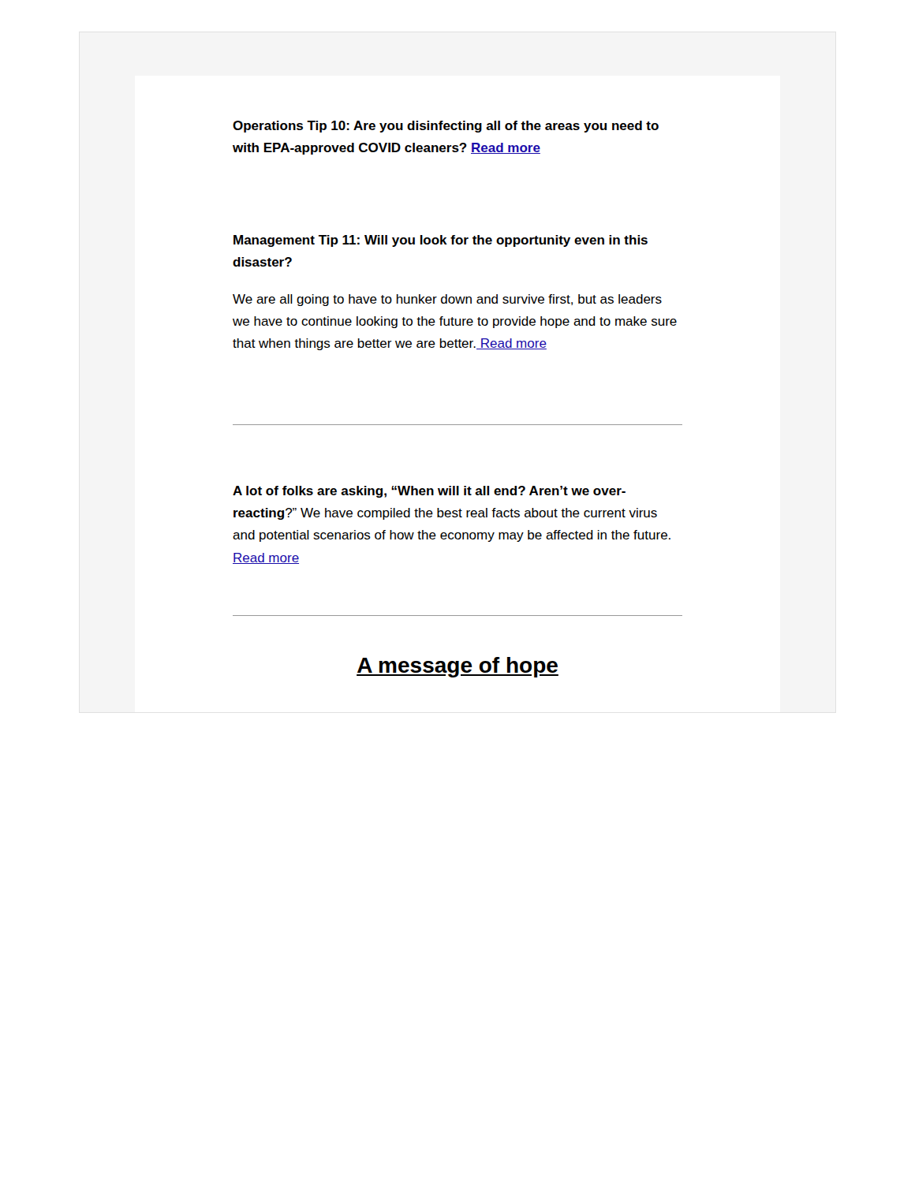Operations Tip 10: Are you disinfecting all of the areas you need to with EPA-approved COVID cleaners? Read more
Management Tip 11: Will you look for the opportunity even in this disaster?
We are all going to have to hunker down and survive first, but as leaders we have to continue looking to the future to provide hope and to make sure that when things are better we are better. Read more
A lot of folks are asking, “When will it all end? Aren’t we over-reacting?” We have compiled the best real facts about the current virus and potential scenarios of how the economy may be affected in the future. Read more
A message of hope